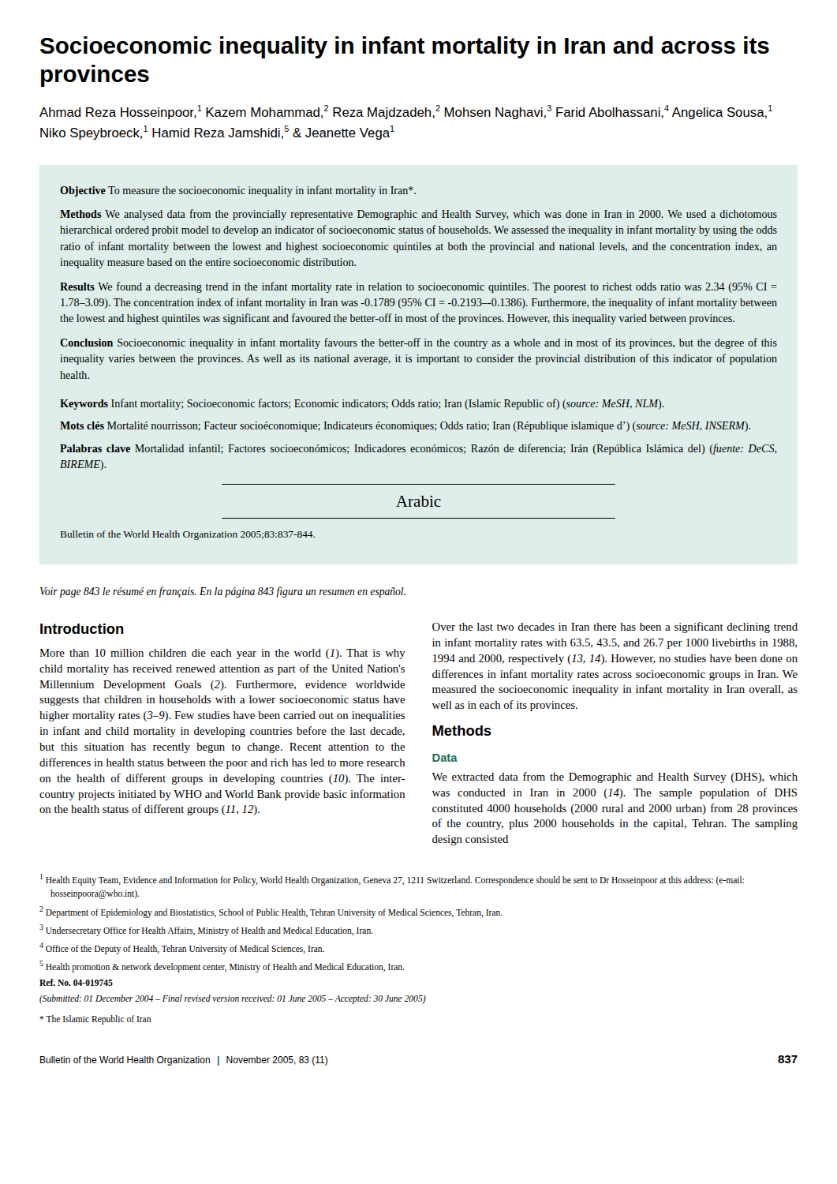Socioeconomic inequality in infant mortality in Iran and across its provinces
Ahmad Reza Hosseinpoor,1 Kazem Mohammad,2 Reza Majdzadeh,2 Mohsen Naghavi,3 Farid Abolhassani,4 Angelica Sousa,1 Niko Speybroeck,1 Hamid Reza Jamshidi,5 & Jeanette Vega1
Objective To measure the socioeconomic inequality in infant mortality in Iran*.
Methods We analysed data from the provincially representative Demographic and Health Survey, which was done in Iran in 2000. We used a dichotomous hierarchical ordered probit model to develop an indicator of socioeconomic status of households. We assessed the inequality in infant mortality by using the odds ratio of infant mortality between the lowest and highest socioeconomic quintiles at both the provincial and national levels, and the concentration index, an inequality measure based on the entire socioeconomic distribution.
Results We found a decreasing trend in the infant mortality rate in relation to socioeconomic quintiles. The poorest to richest odds ratio was 2.34 (95% CI = 1.78–3.09). The concentration index of infant mortality in Iran was -0.1789 (95% CI = -0.2193–-0.1386). Furthermore, the inequality of infant mortality between the lowest and highest quintiles was significant and favoured the better-off in most of the provinces. However, this inequality varied between provinces.
Conclusion Socioeconomic inequality in infant mortality favours the better-off in the country as a whole and in most of its provinces, but the degree of this inequality varies between the provinces. As well as its national average, it is important to consider the provincial distribution of this indicator of population health.
Keywords Infant mortality; Socioeconomic factors; Economic indicators; Odds ratio; Iran (Islamic Republic of) (source: MeSH, NLM).
Mots clés Mortalité nourrisson; Facteur socioéconomique; Indicateurs économiques; Odds ratio; Iran (République islamique d’) (source: MeSH, INSERM).
Palabras clave Mortalidad infantil; Factores socioeconómicos; Indicadores económicos; Razón de diferencia; Irán (República Islámica del) (fuente: DeCS, BIREME).
Arabic
Bulletin of the World Health Organization 2005;83:837-844.
Voir page 843 le résumé en français. En la página 843 figura un resumen en español.
Introduction
More than 10 million children die each year in the world (1). That is why child mortality has received renewed attention as part of the United Nation's Millennium Development Goals (2). Furthermore, evidence worldwide suggests that children in households with a lower socioeconomic status have higher mortality rates (3–9). Few studies have been carried out on inequalities in infant and child mortality in developing countries before the last decade, but this situation has recently begun to change. Recent attention to the differences in health status between the poor and rich has led to more research on the health of different groups in developing countries (10). The inter-country projects initiated by WHO and World Bank provide basic information on the health status of different groups (11, 12).
Over the last two decades in Iran there has been a significant declining trend in infant mortality rates with 63.5, 43.5, and 26.7 per 1000 livebirths in 1988, 1994 and 2000, respectively (13, 14). However, no studies have been done on differences in infant mortality rates across socioeconomic groups in Iran. We measured the socioeconomic inequality in infant mortality in Iran overall, as well as in each of its provinces.
Methods
Data
We extracted data from the Demographic and Health Survey (DHS), which was conducted in Iran in 2000 (14). The sample population of DHS constituted 4000 households (2000 rural and 2000 urban) from 28 provinces of the country, plus 2000 households in the capital, Tehran. The sampling design consisted
1 Health Equity Team, Evidence and Information for Policy, World Health Organization, Geneva 27, 1211 Switzerland. Correspondence should be sent to Dr Hosseinpoor at this address: (e-mail: hosseinpoora@who.int).
2 Department of Epidemiology and Biostatistics, School of Public Health, Tehran University of Medical Sciences, Tehran, Iran.
3 Undersecretary Office for Health Affairs, Ministry of Health and Medical Education, Iran.
4 Office of the Deputy of Health, Tehran University of Medical Sciences, Iran.
5 Health promotion & network development center, Ministry of Health and Medical Education, Iran.
Ref. No. 04-019745
(Submitted: 01 December 2004 – Final revised version received: 01 June 2005 – Accepted: 30 June 2005)
* The Islamic Republic of Iran
Bulletin of the World Health Organization | November 2005, 83 (11) 837